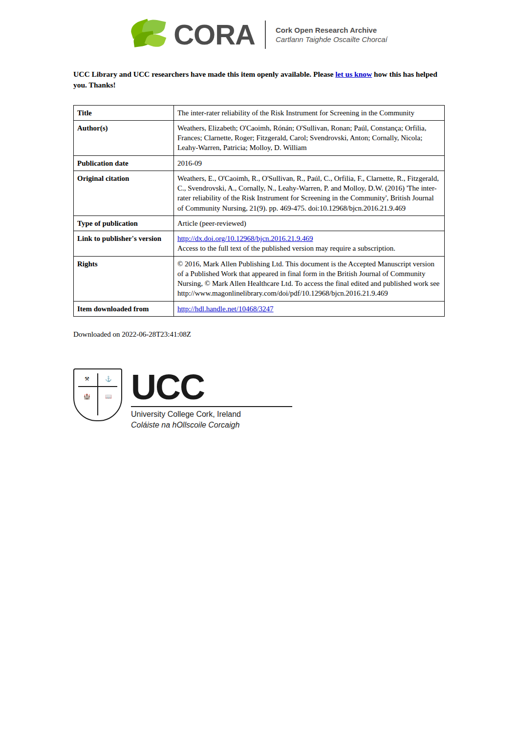CORA
Cork Open Research Archive
Cartlann Taighde Oscailte Chorcaí
UCC Library and UCC researchers have made this item openly available. Please let us know how this has helped you. Thanks!
| Title | The inter-rater reliability of the Risk Instrument for Screening in the Community |
| Author(s) | Weathers, Elizabeth; O'Caoimh, Rónán; O'Sullivan, Ronan; Paúl, Constança; Orfilia, Frances; Clarnette, Roger; Fitzgerald, Carol; Svendrovski, Anton; Cornally, Nicola; Leahy-Warren, Patricia; Molloy, D. William |
| Publication date | 2016-09 |
| Original citation | Weathers, E., O'Caoimh, R., O'Sullivan, R., Paúl, C., Orfilia, F., Clarnette, R., Fitzgerald, C., Svendrovski, A., Cornally, N., Leahy-Warren, P. and Molloy, D.W. (2016) 'The inter-rater reliability of the Risk Instrument for Screening in the Community', British Journal of Community Nursing, 21(9). pp. 469-475. doi:10.12968/bjcn.2016.21.9.469 |
| Type of publication | Article (peer-reviewed) |
| Link to publisher's version | http://dx.doi.org/10.12968/bjcn.2016.21.9.469 Access to the full text of the published version may require a subscription. |
| Rights | © 2016, Mark Allen Publishing Ltd. This document is the Accepted Manuscript version of a Published Work that appeared in final form in the British Journal of Community Nursing, © Mark Allen Healthcare Ltd. To access the final edited and published work see http://www.magonlinelibrary.com/doi/pdf/10.12968/bjcn.2016.21.9.469 |
| Item downloaded from | http://hdl.handle.net/10468/3247 |
Downloaded on 2022-06-28T23:41:08Z
⚒ ⚓ 🏰 📖
UCC
University College Cork, Ireland
Coláiste na hOllscoile Corcaigh